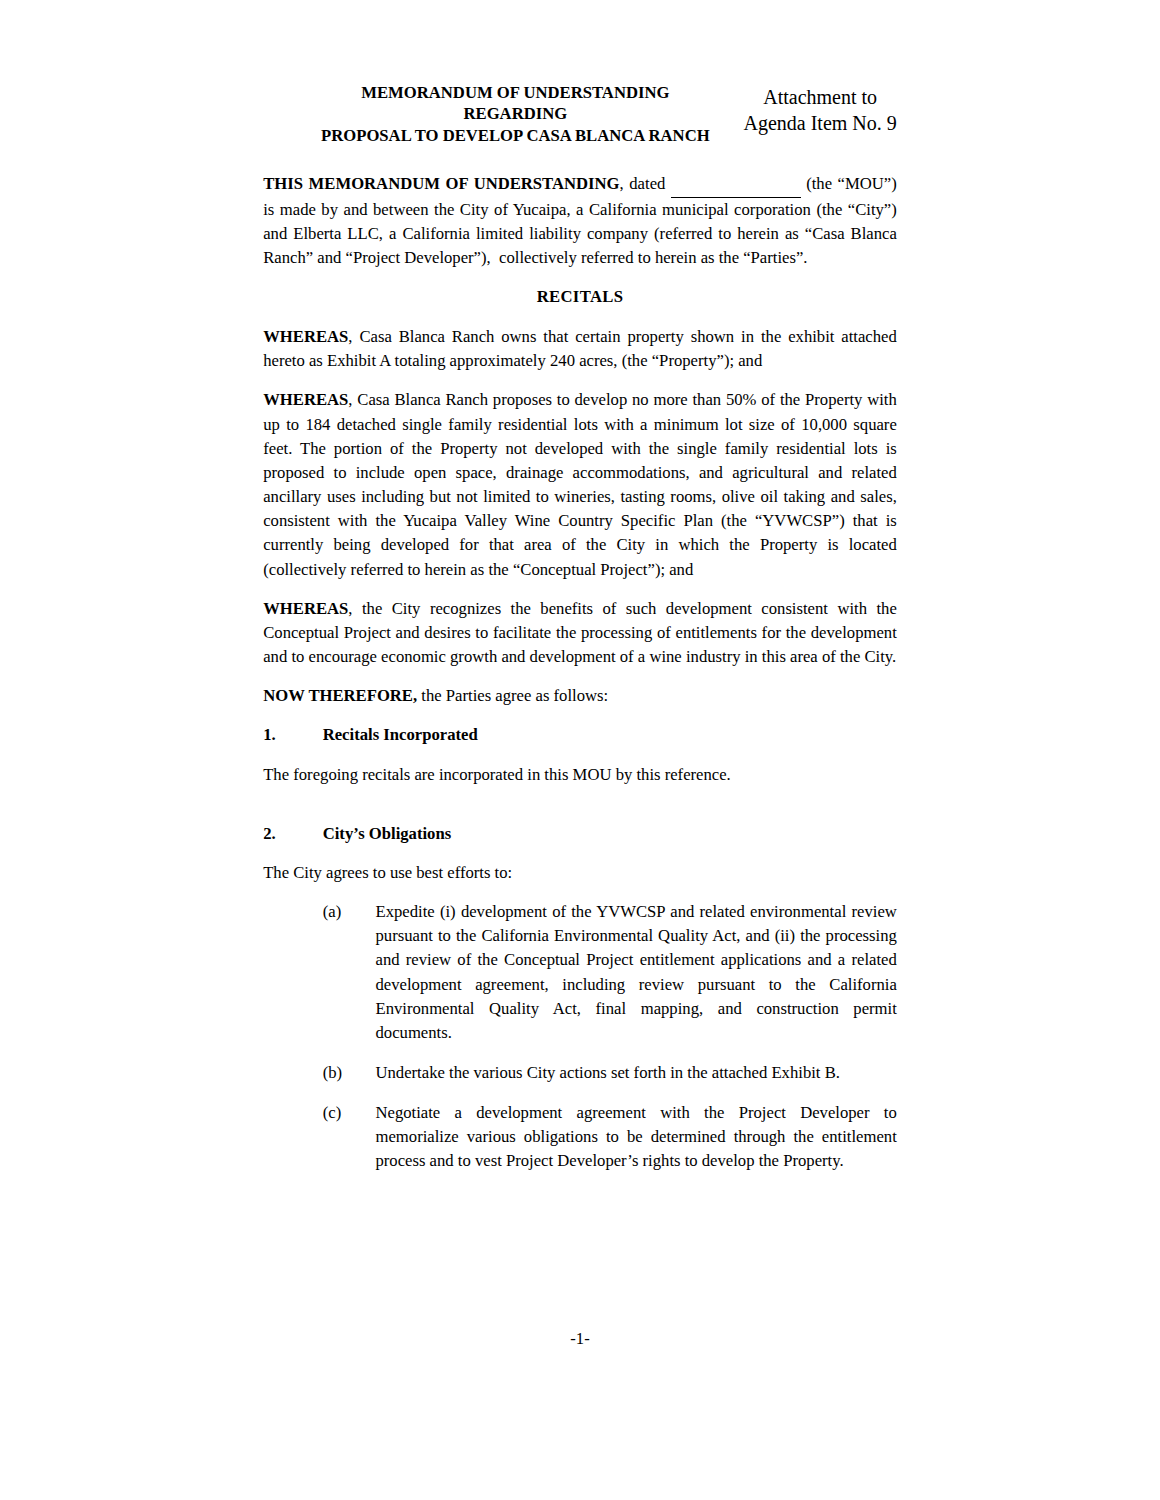Memorandum of Understanding
Regarding
Proposal to Develop Casa Blanca Ranch
Attachment to
Agenda Item No. 9
THIS MEMORANDUM OF UNDERSTANDING, dated (the “MOU”) is made by and between the City of Yucaipa, a California municipal corporation (the “City”) and Elberta LLC, a California limited liability company (referred to herein as “Casa Blanca Ranch” and “Project Developer”), collectively referred to herein as the “Parties”.
RECITALS
WHEREAS, Casa Blanca Ranch owns that certain property shown in the exhibit attached hereto as Exhibit A totaling approximately 240 acres, (the “Property”); and
WHEREAS, Casa Blanca Ranch proposes to develop no more than 50% of the Property with up to 184 detached single family residential lots with a minimum lot size of 10,000 square feet. The portion of the Property not developed with the single family residential lots is proposed to include open space, drainage accommodations, and agricultural and related ancillary uses including but not limited to wineries, tasting rooms, olive oil taking and sales, consistent with the Yucaipa Valley Wine Country Specific Plan (the “YVWCSP”) that is currently being developed for that area of the City in which the Property is located (collectively referred to herein as the “Conceptual Project”); and
WHEREAS, the City recognizes the benefits of such development consistent with the Conceptual Project and desires to facilitate the processing of entitlements for the development and to encourage economic growth and development of a wine industry in this area of the City.
NOW THEREFORE, the Parties agree as follows:
1.
Recitals Incorporated
The foregoing recitals are incorporated in this MOU by this reference.
2.
City’s Obligations
The City agrees to use best efforts to:
(a) Expedite (i) development of the YVWCSP and related environmental review pursuant to the California Environmental Quality Act, and (ii) the processing and review of the Conceptual Project entitlement applications and a related development agreement, including review pursuant to the California Environmental Quality Act, final mapping, and construction permit documents.
(b) Undertake the various City actions set forth in the attached Exhibit B.
(c) Negotiate a development agreement with the Project Developer to memorialize various obligations to be determined through the entitlement process and to vest Project Developer’s rights to develop the Property.
-1-